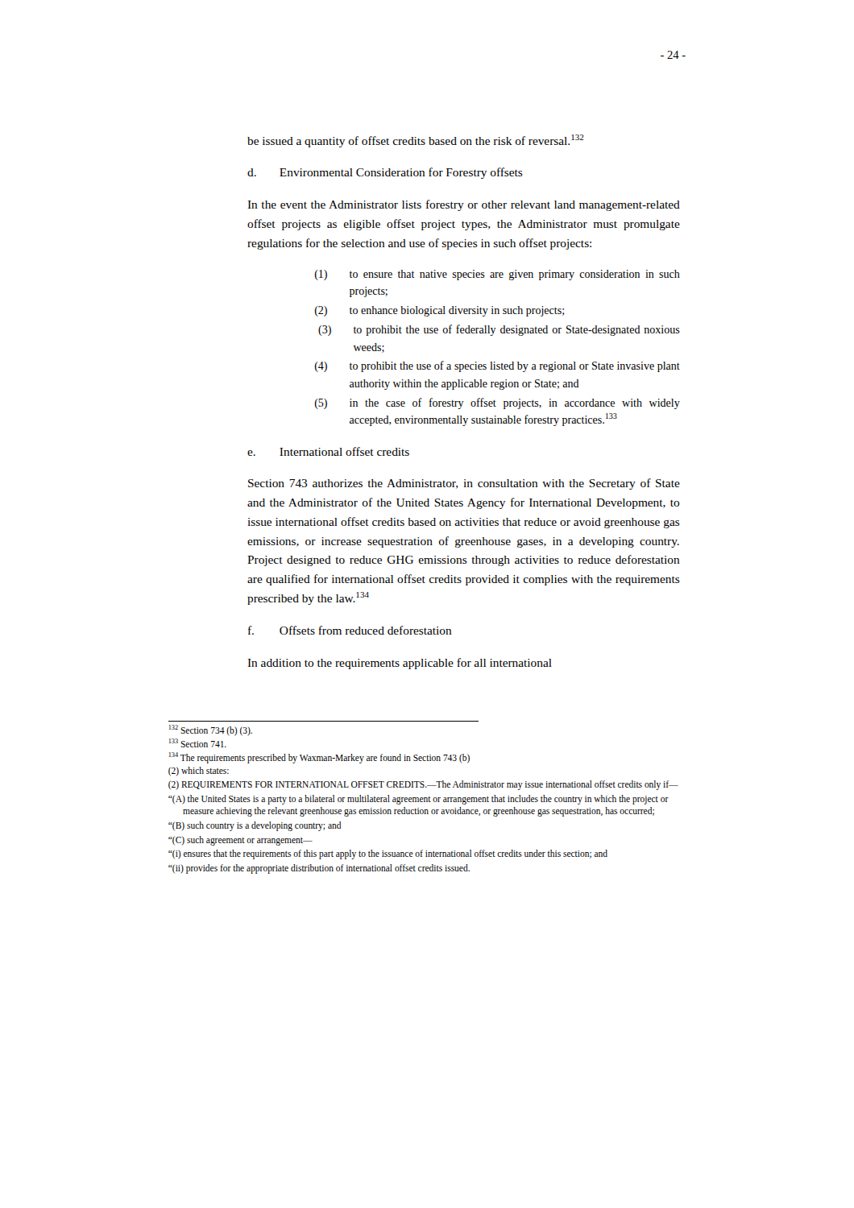- 24 -
be issued a quantity of offset credits based on the risk of reversal.132
d. Environmental Consideration for Forestry offsets
In the event the Administrator lists forestry or other relevant land management-related offset projects as eligible offset project types, the Administrator must promulgate regulations for the selection and use of species in such offset projects:
(1) to ensure that native species are given primary consideration in such projects;
(2) to enhance biological diversity in such projects;
(3) to prohibit the use of federally designated or State-designated noxious weeds;
(4) to prohibit the use of a species listed by a regional or State invasive plant authority within the applicable region or State; and
(5) in the case of forestry offset projects, in accordance with widely accepted, environmentally sustainable forestry practices.133
e. International offset credits
Section 743 authorizes the Administrator, in consultation with the Secretary of State and the Administrator of the United States Agency for International Development, to issue international offset credits based on activities that reduce or avoid greenhouse gas emissions, or increase sequestration of greenhouse gases, in a developing country. Project designed to reduce GHG emissions through activities to reduce deforestation are qualified for international offset credits provided it complies with the requirements prescribed by the law.134
f. Offsets from reduced deforestation
In addition to the requirements applicable for all international
132 Section 734 (b) (3).
133 Section 741.
134 The requirements prescribed by Waxman-Markey are found in Section 743 (b) (2) which states:
(2) REQUIREMENTS FOR INTERNATIONAL OFFSET CREDITS.—The Administrator may issue international offset credits only if—
“(A) the United States is a party to a bilateral or multilateral agreement or arrangement that includes the country in which the project or measure achieving the relevant greenhouse gas emission reduction or avoidance, or greenhouse gas sequestration, has occurred;
“(B) such country is a developing country; and
“(C) such agreement or arrangement—
“(i) ensures that the requirements of this part apply to the issuance of international offset credits under this section; and
“(ii) provides for the appropriate distribution of international offset credits issued.